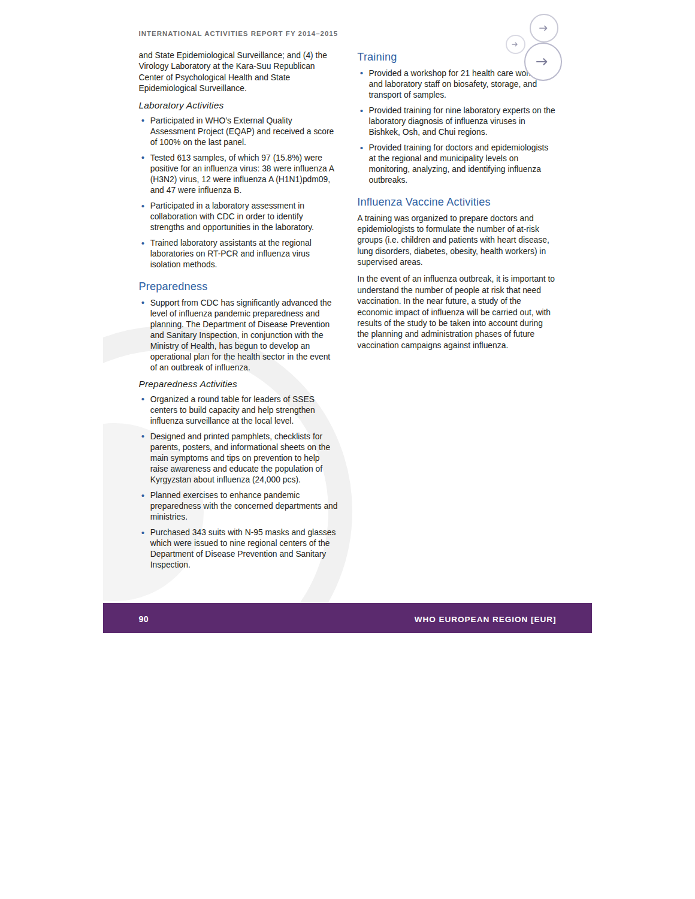International Activities Report FY 2014–2015
and State Epidemiological Surveillance; and (4) the Virology Laboratory at the Kara-Suu Republican Center of Psychological Health and State Epidemiological Surveillance.
Laboratory Activities
Participated in WHO’s External Quality Assessment Project (EQAP) and received a score of 100% on the last panel.
Tested 613 samples, of which 97 (15.8%) were positive for an influenza virus: 38 were influenza A (H3N2) virus, 12 were influenza A (H1N1)pdm09, and 47 were influenza B.
Participated in a laboratory assessment in collaboration with CDC in order to identify strengths and opportunities in the laboratory.
Trained laboratory assistants at the regional laboratories on RT-PCR and influenza virus isolation methods.
Preparedness
Support from CDC has significantly advanced the level of influenza pandemic preparedness and planning. The Department of Disease Prevention and Sanitary Inspection, in conjunction with the Ministry of Health, has begun to develop an operational plan for the health sector in the event of an outbreak of influenza.
Preparedness Activities
Organized a round table for leaders of SSES centers to build capacity and help strengthen influenza surveillance at the local level.
Designed and printed pamphlets, checklists for parents, posters, and informational sheets on the main symptoms and tips on prevention to help raise awareness and educate the population of Kyrgyzstan about influenza (24,000 pcs).
Planned exercises to enhance pandemic preparedness with the concerned departments and ministries.
Purchased 343 suits with N-95 masks and glasses which were issued to nine regional centers of the Department of Disease Prevention and Sanitary Inspection.
Training
Provided a workshop for 21 health care workers and laboratory staff on biosafety, storage, and transport of samples.
Provided training for nine laboratory experts on the laboratory diagnosis of influenza viruses in Bishkek, Osh, and Chui regions.
Provided training for doctors and epidemiologists at the regional and municipality levels on monitoring, analyzing, and identifying influenza outbreaks.
Influenza Vaccine Activities
A training was organized to prepare doctors and epidemiologists to formulate the number of at-risk groups (i.e. children and patients with heart disease, lung disorders, diabetes, obesity, health workers) in supervised areas.
In the event of an influenza outbreak, it is important to understand the number of people at risk that need vaccination. In the near future, a study of the economic impact of influenza will be carried out, with results of the study to be taken into account during the planning and administration phases of future vaccination campaigns against influenza.
90
WHO European Region [EUR]